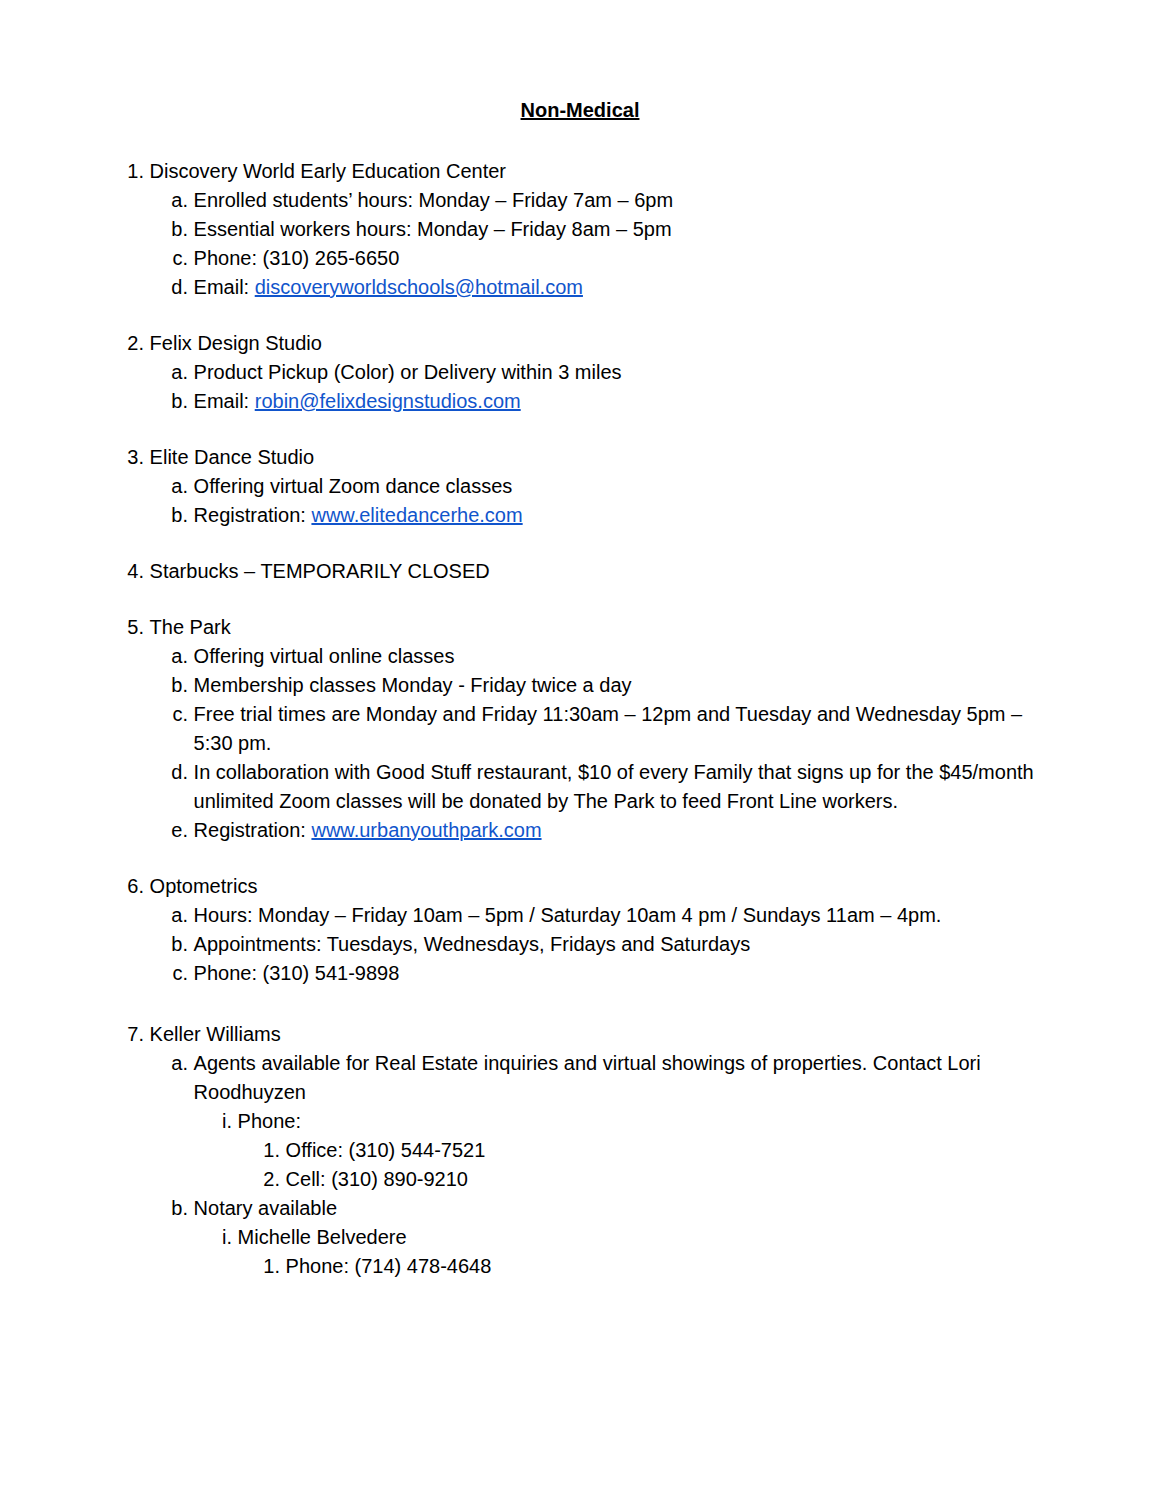Non-Medical
Discovery World Early Education Center
Enrolled students’ hours: Monday – Friday 7am – 6pm
Essential workers hours: Monday – Friday 8am – 5pm
Phone: (310) 265-6650
Email: discoveryworldschools@hotmail.com
Felix Design Studio
Product Pickup (Color) or Delivery within 3 miles
Email: robin@felixdesignstudios.com
Elite Dance Studio
Offering virtual Zoom dance classes
Registration: www.elitedancerhe.com
Starbucks – TEMPORARILY CLOSED
The Park
Offering virtual online classes
Membership classes Monday - Friday twice a day
Free trial times are Monday and Friday 11:30am – 12pm and Tuesday and Wednesday 5pm – 5:30 pm.
In collaboration with Good Stuff restaurant, $10 of every Family that signs up for the $45/month unlimited Zoom classes will be donated by The Park to feed Front Line workers.
Registration: www.urbanyouthpark.com
Optometrics
Hours: Monday – Friday 10am – 5pm / Saturday 10am 4 pm / Sundays 11am – 4pm.
Appointments: Tuesdays, Wednesdays, Fridays and Saturdays
Phone: (310) 541-9898
Keller Williams
Agents available for Real Estate inquiries and virtual showings of properties. Contact Lori Roodhuyzen
Phone:
Office: (310) 544-7521
Cell: (310) 890-9210
Notary available
Michelle Belvedere
Phone: (714) 478-4648